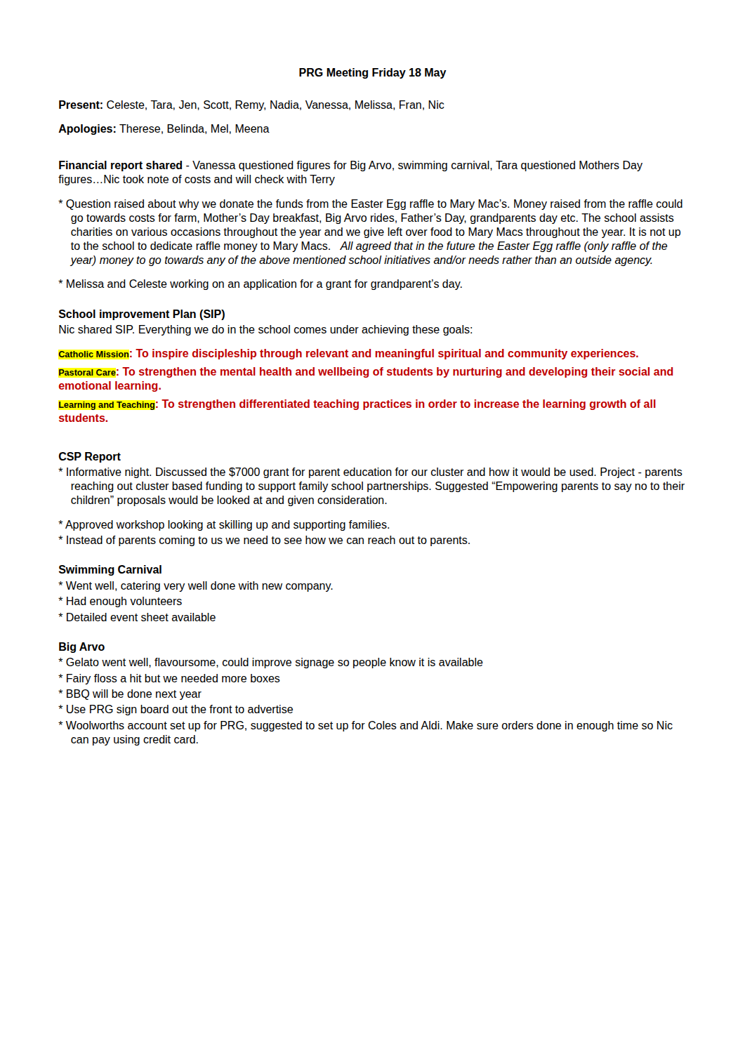PRG Meeting Friday 18 May
Present: Celeste, Tara, Jen, Scott, Remy, Nadia, Vanessa, Melissa, Fran, Nic
Apologies: Therese, Belinda, Mel, Meena
Financial report shared - Vanessa questioned figures for Big Arvo, swimming carnival, Tara questioned Mothers Day figures…Nic took note of costs and will check with Terry
* Question raised about why we donate the funds from the Easter Egg raffle to Mary Mac’s. Money raised from the raffle could go towards costs for farm, Mother’s Day breakfast, Big Arvo rides, Father’s Day, grandparents day etc. The school assists charities on various occasions throughout the year and we give left over food to Mary Macs throughout the year. It is not up to the school to dedicate raffle money to Mary Macs. All agreed that in the future the Easter Egg raffle (only raffle of the year) money to go towards any of the above mentioned school initiatives and/or needs rather than an outside agency.
* Melissa and Celeste working on an application for a grant for grandparent’s day.
School improvement Plan (SIP)
Nic shared SIP. Everything we do in the school comes under achieving these goals:
Catholic Mission: To inspire discipleship through relevant and meaningful spiritual and community experiences.
Pastoral Care: To strengthen the mental health and wellbeing of students by nurturing and developing their social and emotional learning.
Learning and Teaching: To strengthen differentiated teaching practices in order to increase the learning growth of all students.
CSP Report
* Informative night. Discussed the $7000 grant for parent education for our cluster and how it would be used. Project - parents reaching out cluster based funding to support family school partnerships. Suggested “Empowering parents to say no to their children” proposals would be looked at and given consideration.
* Approved workshop looking at skilling up and supporting families.
* Instead of parents coming to us we need to see how we can reach out to parents.
Swimming Carnival
* Went well, catering very well done with new company.
* Had enough volunteers
* Detailed event sheet available
Big Arvo
* Gelato went well, flavoursome, could improve signage so people know it is available
* Fairy floss a hit but we needed more boxes
* BBQ will be done next year
* Use PRG sign board out the front to advertise
* Woolworths account set up for PRG, suggested to set up for Coles and Aldi. Make sure orders done in enough time so Nic can pay using credit card.